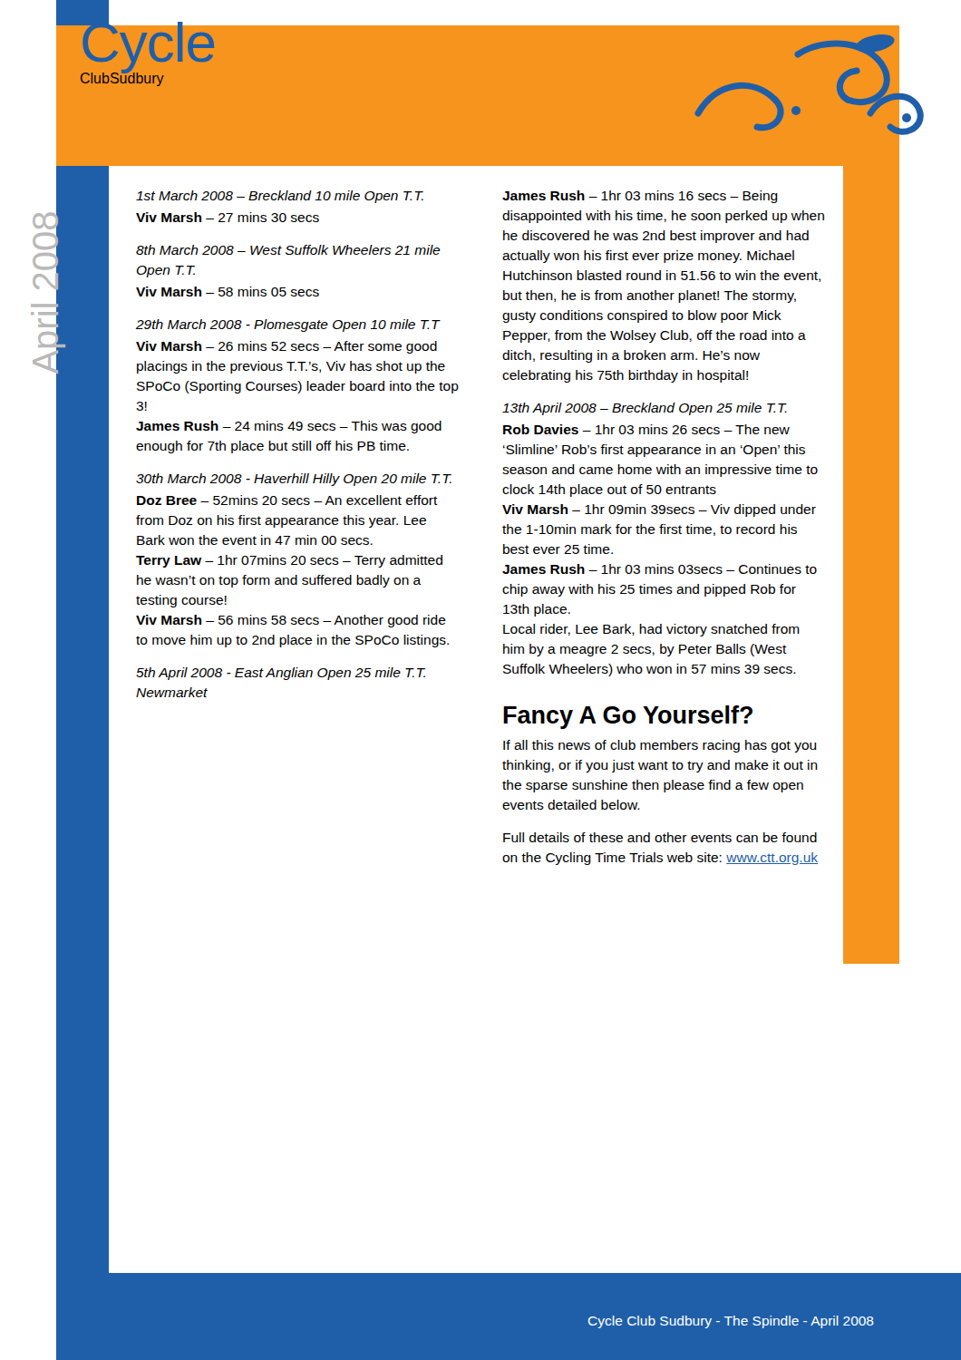Cycle
Club Sudbury
April 2008
1st March 2008 – Breckland 10 mile Open T.T.
Viv Marsh – 27 mins 30 secs
8th March 2008 – West Suffolk Wheelers 21 mile Open T.T.
Viv Marsh – 58 mins 05 secs
29th March 2008 - Plomesgate Open 10 mile T.T
Viv Marsh – 26 mins 52 secs – After some good placings in the previous T.T.’s, Viv has shot up the SPoCo (Sporting Courses) leader board into the top 3!
James Rush – 24 mins 49 secs – This was good enough for 7th place but still off his PB time.
30th March 2008 - Haverhill Hilly Open 20 mile T.T.
Doz Bree – 52mins 20 secs – An excellent effort from Doz on his first appearance this year. Lee Bark won the event in 47 min 00 secs.
Terry Law – 1hr 07mins 20 secs – Terry admitted he wasn’t on top form and suffered badly on a testing course!
Viv Marsh – 56 mins 58 secs – Another good ride to move him up to 2nd place in the SPoCo listings.
5th April 2008 - East Anglian Open 25 mile T.T. Newmarket
James Rush – 1hr 03 mins 16 secs – Being disappointed with his time, he soon perked up when he discovered he was 2nd best improver and had actually won his first ever prize money. Michael Hutchinson blasted round in 51.56 to win the event, but then, he is from another planet! The stormy, gusty conditions conspired to blow poor Mick Pepper, from the Wolsey Club, off the road into a ditch, resulting in a broken arm. He’s now celebrating his 75th birthday in hospital!
13th April 2008 – Breckland Open 25 mile T.T.
Rob Davies – 1hr 03 mins 26 secs – The new ‘Slimline’ Rob’s first appearance in an ‘Open’ this season and came home with an impressive time to clock 14th place out of 50 entrants
Viv Marsh – 1hr 09min 39secs – Viv dipped under the 1-10min mark for the first time, to record his best ever 25 time.
James Rush – 1hr 03 mins 03secs – Continues to chip away with his 25 times and pipped Rob for 13th place.
Local rider, Lee Bark, had victory snatched from him by a meagre 2 secs, by Peter Balls (West Suffolk Wheelers) who won in 57 mins 39 secs.
Fancy A Go Yourself?
If all this news of club members racing has got you thinking, or if you just want to try and make it out in the sparse sunshine then please find a few open events detailed below.
Full details of these and other events can be found on the Cycling Time Trials web site: www.ctt.org.uk
Cycle Club Sudbury - The Spindle - April 2008